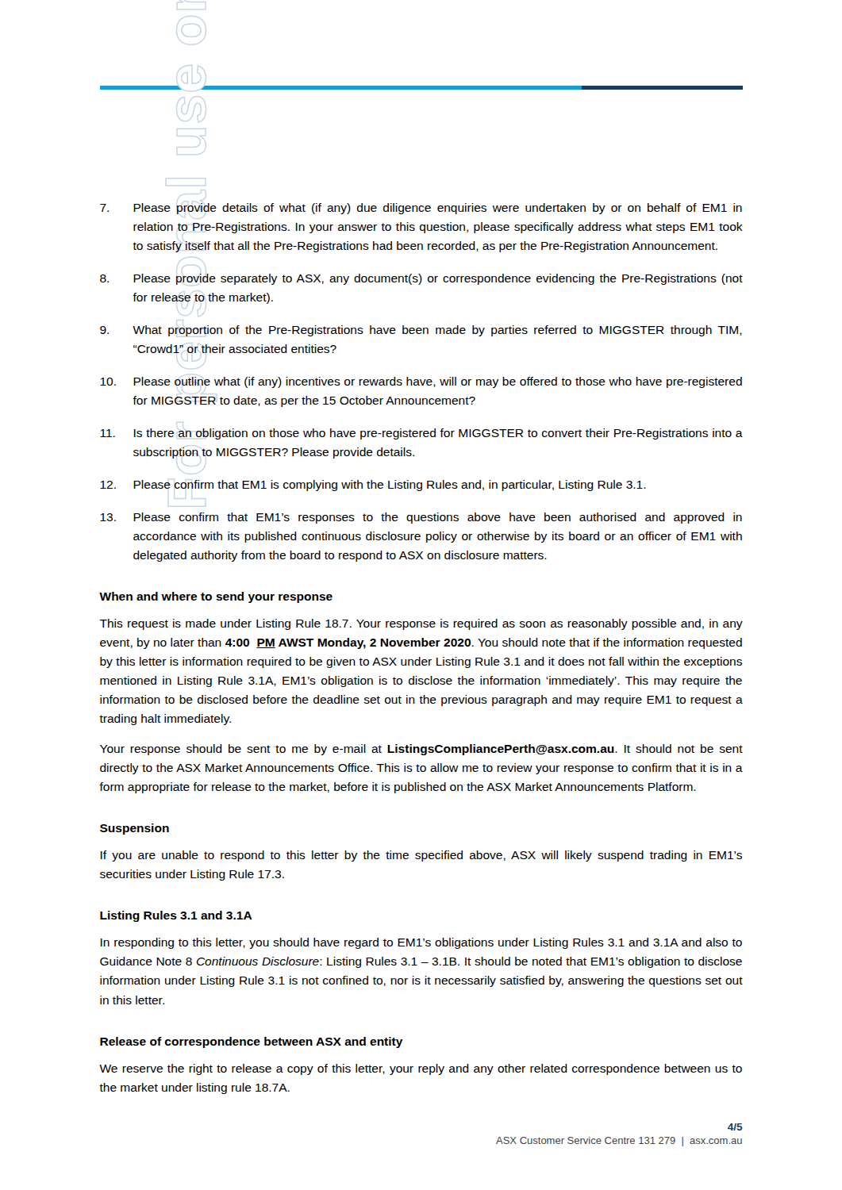For personal use only
7. Please provide details of what (if any) due diligence enquiries were undertaken by or on behalf of EM1 in relation to Pre-Registrations. In your answer to this question, please specifically address what steps EM1 took to satisfy itself that all the Pre-Registrations had been recorded, as per the Pre-Registration Announcement.
8. Please provide separately to ASX, any document(s) or correspondence evidencing the Pre-Registrations (not for release to the market).
9. What proportion of the Pre-Registrations have been made by parties referred to MIGGSTER through TIM, “Crowd1” or their associated entities?
10. Please outline what (if any) incentives or rewards have, will or may be offered to those who have pre-registered for MIGGSTER to date, as per the 15 October Announcement?
11. Is there an obligation on those who have pre-registered for MIGGSTER to convert their Pre-Registrations into a subscription to MIGGSTER? Please provide details.
12. Please confirm that EM1 is complying with the Listing Rules and, in particular, Listing Rule 3.1.
13. Please confirm that EM1’s responses to the questions above have been authorised and approved in accordance with its published continuous disclosure policy or otherwise by its board or an officer of EM1 with delegated authority from the board to respond to ASX on disclosure matters.
When and where to send your response
This request is made under Listing Rule 18.7. Your response is required as soon as reasonably possible and, in any event, by no later than 4:00 PM AWST Monday, 2 November 2020. You should note that if the information requested by this letter is information required to be given to ASX under Listing Rule 3.1 and it does not fall within the exceptions mentioned in Listing Rule 3.1A, EM1’s obligation is to disclose the information ‘immediately’. This may require the information to be disclosed before the deadline set out in the previous paragraph and may require EM1 to request a trading halt immediately.
Your response should be sent to me by e-mail at ListingsCompliancePerth@asx.com.au. It should not be sent directly to the ASX Market Announcements Office. This is to allow me to review your response to confirm that it is in a form appropriate for release to the market, before it is published on the ASX Market Announcements Platform.
Suspension
If you are unable to respond to this letter by the time specified above, ASX will likely suspend trading in EM1’s securities under Listing Rule 17.3.
Listing Rules 3.1 and 3.1A
In responding to this letter, you should have regard to EM1’s obligations under Listing Rules 3.1 and 3.1A and also to Guidance Note 8 Continuous Disclosure: Listing Rules 3.1 – 3.1B. It should be noted that EM1’s obligation to disclose information under Listing Rule 3.1 is not confined to, nor is it necessarily satisfied by, answering the questions set out in this letter.
Release of correspondence between ASX and entity
We reserve the right to release a copy of this letter, your reply and any other related correspondence between us to the market under listing rule 18.7A.
4/5
ASX Customer Service Centre 131 279 | asx.com.au